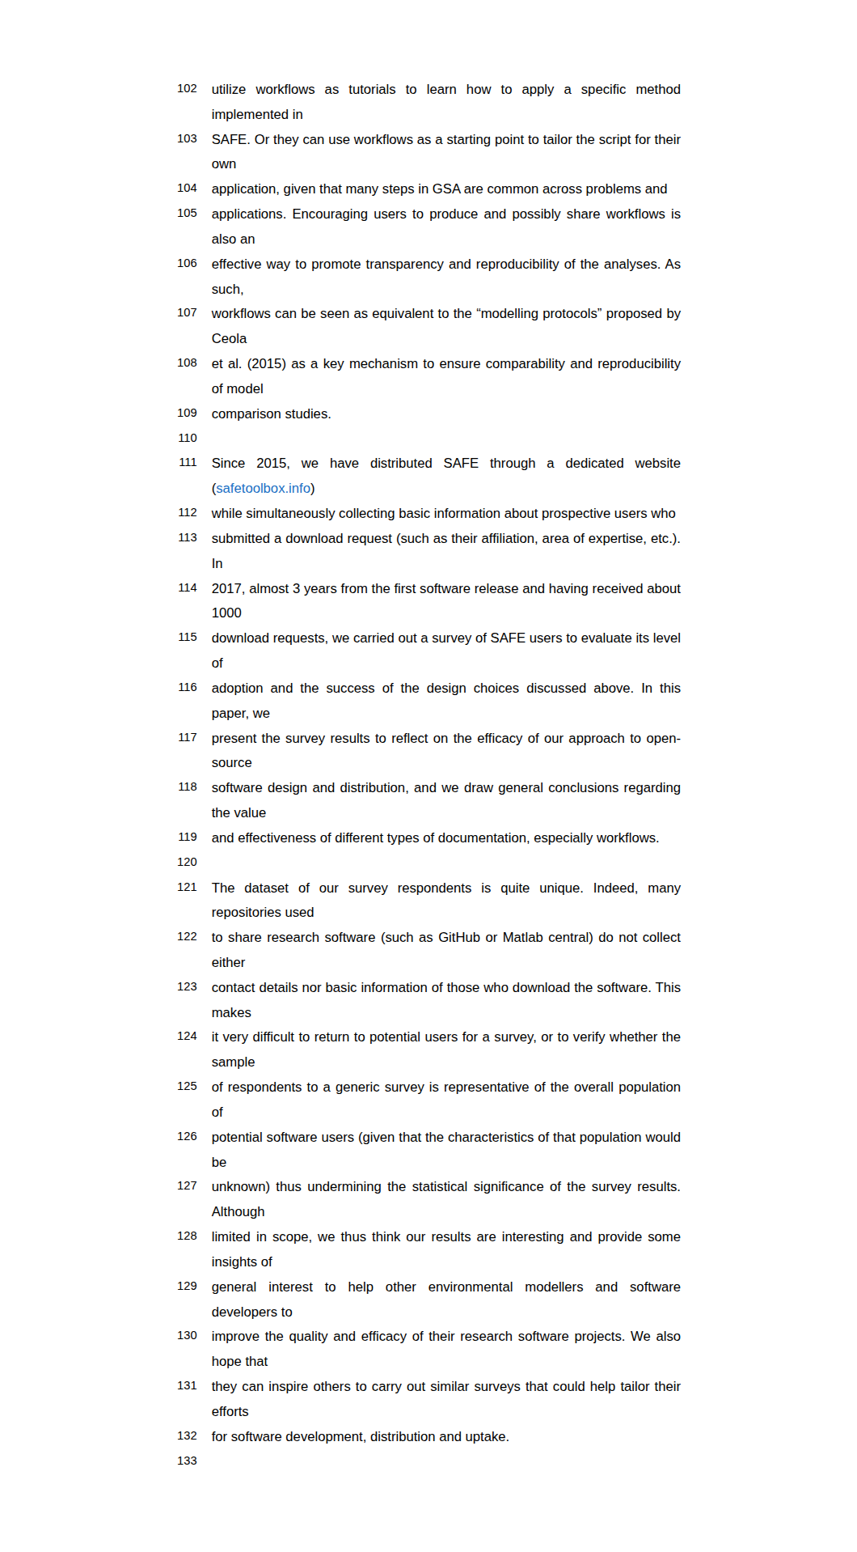utilize workflows as tutorials to learn how to apply a specific method implemented in
SAFE. Or they can use workflows as a starting point to tailor the script for their own
application, given that many steps in GSA are common across problems and
applications. Encouraging users to produce and possibly share workflows is also an
effective way to promote transparency and reproducibility of the analyses. As such,
workflows can be seen as equivalent to the “modelling protocols” proposed by Ceola
et al. (2015) as a key mechanism to ensure comparability and reproducibility of model
comparison studies.
Since 2015, we have distributed SAFE through a dedicated website (safetoolbox.info)
while simultaneously collecting basic information about prospective users who
submitted a download request (such as their affiliation, area of expertise, etc.). In
2017, almost 3 years from the first software release and having received about 1000
download requests, we carried out a survey of SAFE users to evaluate its level of
adoption and the success of the design choices discussed above. In this paper, we
present the survey results to reflect on the efficacy of our approach to open-source
software design and distribution, and we draw general conclusions regarding the value
and effectiveness of different types of documentation, especially workflows.
The dataset of our survey respondents is quite unique. Indeed, many repositories used
to share research software (such as GitHub or Matlab central) do not collect either
contact details nor basic information of those who download the software. This makes
it very difficult to return to potential users for a survey, or to verify whether the sample
of respondents to a generic survey is representative of the overall population of
potential software users (given that the characteristics of that population would be
unknown) thus undermining the statistical significance of the survey results. Although
limited in scope, we thus think our results are interesting and provide some insights of
general interest to help other environmental modellers and software developers to
improve the quality and efficacy of their research software projects. We also hope that
they can inspire others to carry out similar surveys that could help tailor their efforts
for software development, distribution and uptake.